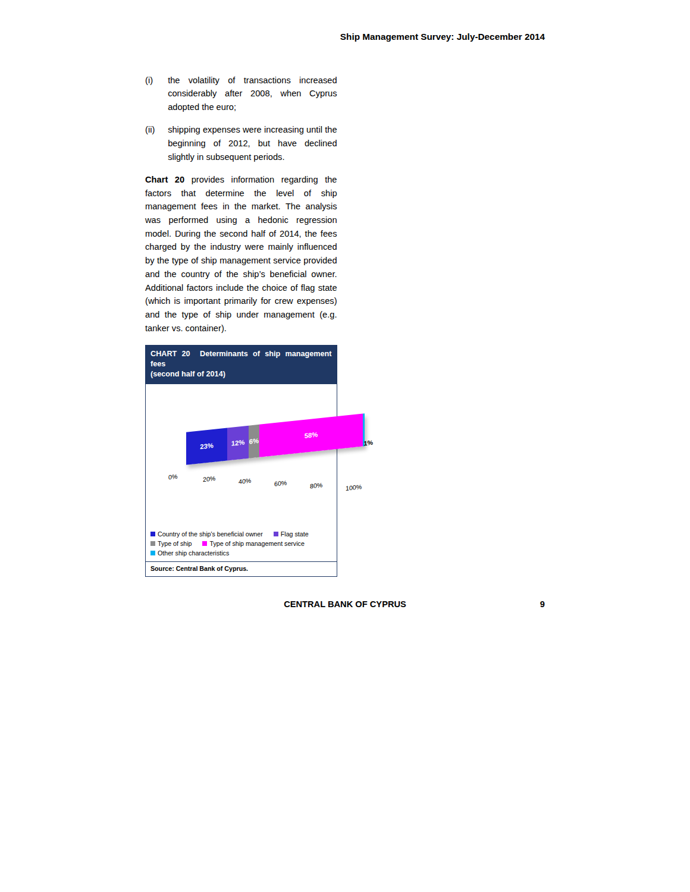Ship Management Survey: July-December 2014
(i) the volatility of transactions increased considerably after 2008, when Cyprus adopted the euro;
(ii) shipping expenses were increasing until the beginning of 2012, but have declined slightly in subsequent periods.
Chart 20 provides information regarding the factors that determine the level of ship management fees in the market. The analysis was performed using a hedonic regression model. During the second half of 2014, the fees charged by the industry were mainly influenced by the type of ship management service provided and the country of the ship’s beneficial owner. Additional factors include the choice of flag state (which is important primarily for crew expenses) and the type of ship under management (e.g. tanker vs. container).
CHART 20 Determinants of ship management fees
(second half of 2014)
23%
12%
6%
58%
1%
0% 20% 40% 60% 80% 100%
Country of the ship's beneficial owner Flag state
Type of ship Type of ship management service
Other ship characteristics
Source: Central Bank of Cyprus.
CENTRAL BANK OF CYPRUS 9